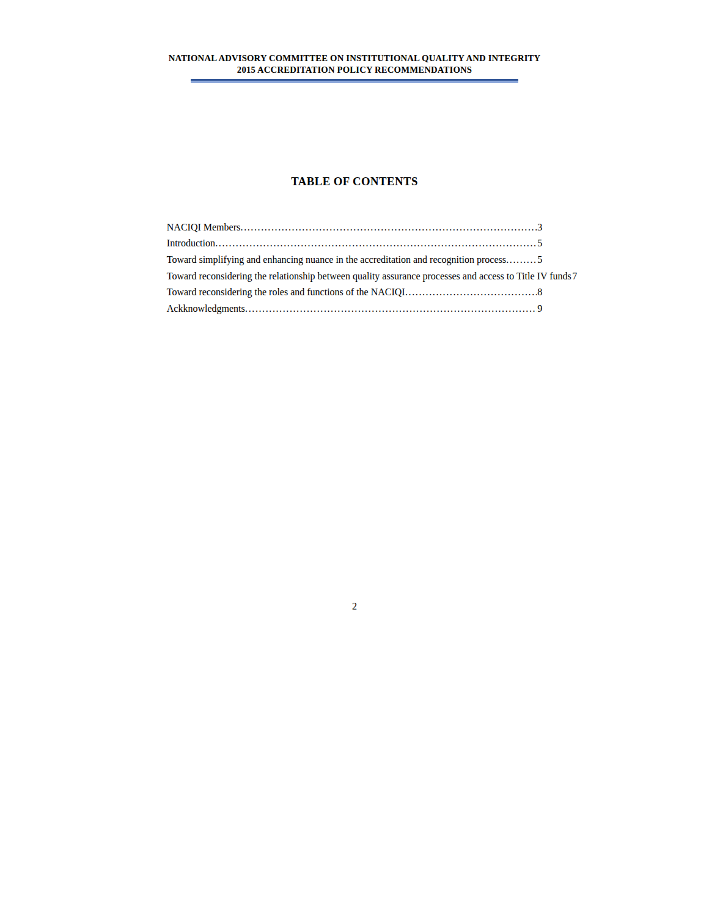NATIONAL ADVISORY COMMITTEE ON INSTITUTIONAL QUALITY AND INTEGRITY
2015 ACCREDITATION POLICY RECOMMENDATIONS
TABLE OF CONTENTS
NACIQI Members .................................................................................................................................. 3
Introduction .......................................................................................................................................... 5
Toward simplifying and enhancing nuance in the accreditation and recognition process ............................ 5
Toward reconsidering the relationship between quality assurance processes and access to Title IV funds . 7
Toward reconsidering the roles and functions of the NACIQI ..................................................................... 8
Ackknowledgments ............................................................................................................................. 9
2